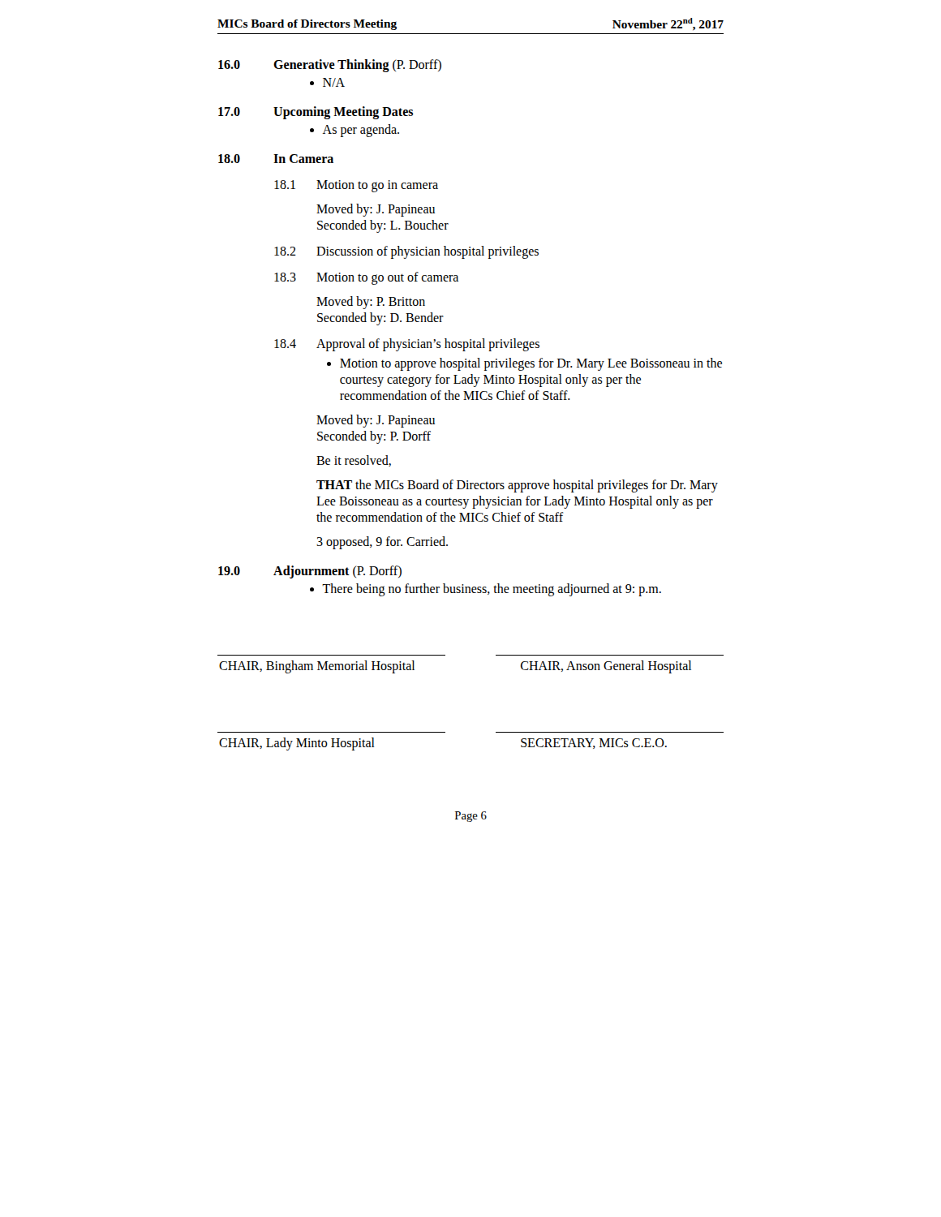MICs Board of Directors Meeting
November 22nd, 2017
16.0
Generative Thinking (P. Dorff)
N/A
17.0
Upcoming Meeting Dates
As per agenda.
18.0
In Camera
18.1
Motion to go in camera
Moved by: J. Papineau
Seconded by: L. Boucher
18.2
Discussion of physician hospital privileges
18.3
Motion to go out of camera
Moved by: P. Britton
Seconded by: D. Bender
18.4
Approval of physician’s hospital privileges
Motion to approve hospital privileges for Dr. Mary Lee Boissoneau in the courtesy category for Lady Minto Hospital only as per the recommendation of the MICs Chief of Staff.
Moved by: J. Papineau
Seconded by: P. Dorff
Be it resolved,
THAT the MICs Board of Directors approve hospital privileges for Dr. Mary Lee Boissoneau as a courtesy physician for Lady Minto Hospital only as per the recommendation of the MICs Chief of Staff
3 opposed, 9 for. Carried.
19.0
Adjournment (P. Dorff)
There being no further business, the meeting adjourned at 9: p.m.
CHAIR, Bingham Memorial Hospital
CHAIR, Anson General Hospital
CHAIR, Lady Minto Hospital
SECRETARY, MICs C.E.O.
Page 6